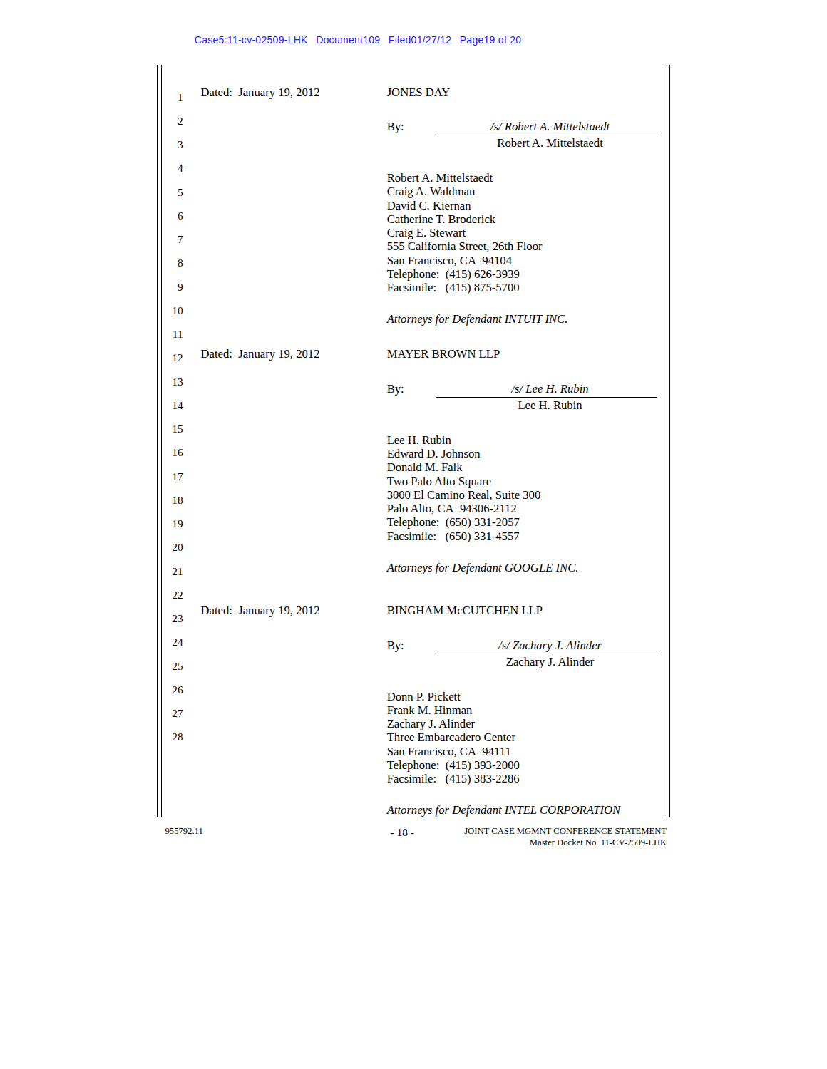Case5:11-cv-02509-LHK Document109 Filed01/27/12 Page19 of 20
1
2
3
4
5
6
7
8
9
10
11
12
13
14
15
16
17
18
19
20
21
22
23
24
25
26
27
28
Dated: January 19, 2012
JONES DAY
By:
/s/ Robert A. Mittelstaedt
Robert A. Mittelstaedt
Robert A. Mittelstaedt
Craig A. Waldman
David C. Kiernan
Catherine T. Broderick
Craig E. Stewart
555 California Street, 26th Floor
San Francisco, CA 94104
Telephone: (415) 626-3939
Facsimile: (415) 875-5700
Attorneys for Defendant INTUIT INC.
Dated: January 19, 2012
MAYER BROWN LLP
By:
/s/ Lee H. Rubin
Lee H. Rubin
Lee H. Rubin
Edward D. Johnson
Donald M. Falk
Two Palo Alto Square
3000 El Camino Real, Suite 300
Palo Alto, CA 94306-2112
Telephone: (650) 331-2057
Facsimile: (650) 331-4557
Attorneys for Defendant GOOGLE INC.
Dated: January 19, 2012
BINGHAM McCUTCHEN LLP
By:
/s/ Zachary J. Alinder
Zachary J. Alinder
Donn P. Pickett
Frank M. Hinman
Zachary J. Alinder
Three Embarcadero Center
San Francisco, CA 94111
Telephone: (415) 393-2000
Facsimile: (415) 383-2286
Attorneys for Defendant INTEL CORPORATION
955792.11
- 18 -
JOINT CASE MGMNT CONFERENCE STATEMENT
Master Docket No. 11-CV-2509-LHK